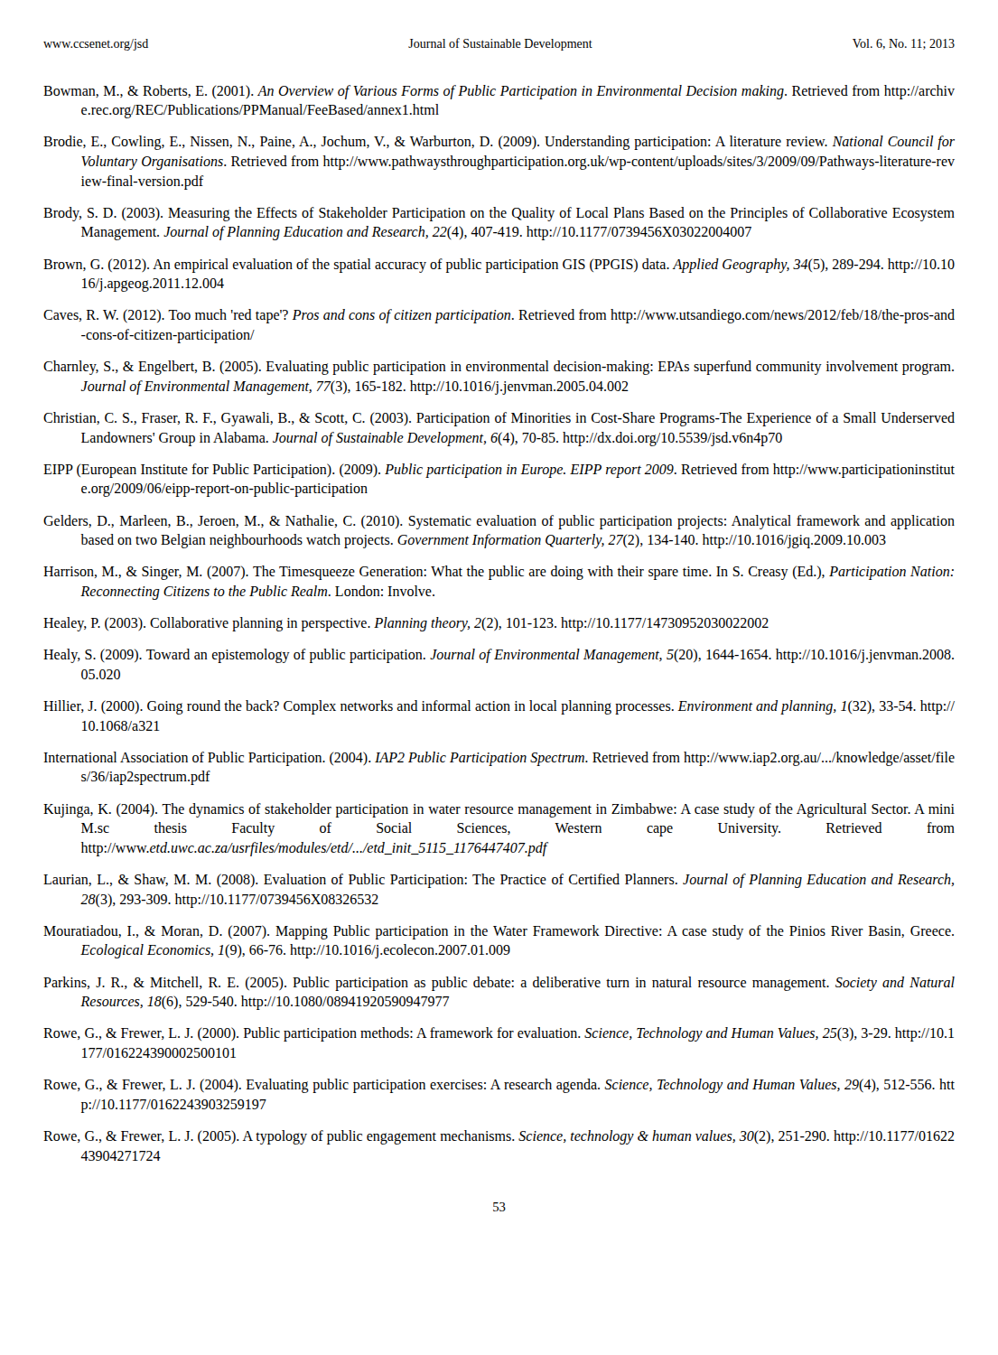www.ccsenet.org/jsd Journal of Sustainable Development Vol. 6, No. 11; 2013
Bowman, M., & Roberts, E. (2001). An Overview of Various Forms of Public Participation in Environmental Decision making. Retrieved from http://archive.rec.org/REC/Publications/PPManual/FeeBased/annex1.html
Brodie, E., Cowling, E., Nissen, N., Paine, A., Jochum, V., & Warburton, D. (2009). Understanding participation: A literature review. National Council for Voluntary Organisations. Retrieved from http://www.pathwaysthroughparticipation.org.uk/wp-content/uploads/sites/3/2009/09/Pathways-literature-review-final-version.pdf
Brody, S. D. (2003). Measuring the Effects of Stakeholder Participation on the Quality of Local Plans Based on the Principles of Collaborative Ecosystem Management. Journal of Planning Education and Research, 22(4), 407-419. http://10.1177/0739456X03022004007
Brown, G. (2012). An empirical evaluation of the spatial accuracy of public participation GIS (PPGIS) data. Applied Geography, 34(5), 289-294. http://10.1016/j.apgeog.2011.12.004
Caves, R. W. (2012). Too much 'red tape'? Pros and cons of citizen participation. Retrieved from http://www.utsandiego.com/news/2012/feb/18/the-pros-and-cons-of-citizen-participation/
Charnley, S., & Engelbert, B. (2005). Evaluating public participation in environmental decision-making: EPAs superfund community involvement program. Journal of Environmental Management, 77(3), 165-182. http://10.1016/j.jenvman.2005.04.002
Christian, C. S., Fraser, R. F., Gyawali, B., & Scott, C. (2003). Participation of Minorities in Cost-Share Programs-The Experience of a Small Underserved Landowners' Group in Alabama. Journal of Sustainable Development, 6(4), 70-85. http://dx.doi.org/10.5539/jsd.v6n4p70
EIPP (European Institute for Public Participation). (2009). Public participation in Europe. EIPP report 2009. Retrieved from http://www.participationinstitute.org/2009/06/eipp-report-on-public-participation
Gelders, D., Marleen, B., Jeroen, M., & Nathalie, C. (2010). Systematic evaluation of public participation projects: Analytical framework and application based on two Belgian neighbourhoods watch projects. Government Information Quarterly, 27(2), 134-140. http://10.1016/jgiq.2009.10.003
Harrison, M., & Singer, M. (2007). The Timesqueeze Generation: What the public are doing with their spare time. In S. Creasy (Ed.), Participation Nation: Reconnecting Citizens to the Public Realm. London: Involve.
Healey, P. (2003). Collaborative planning in perspective. Planning theory, 2(2), 101-123. http://10.1177/14730952030022002
Healy, S. (2009). Toward an epistemology of public participation. Journal of Environmental Management, 5(20), 1644-1654. http://10.1016/j.jenvman.2008.05.020
Hillier, J. (2000). Going round the back? Complex networks and informal action in local planning processes. Environment and planning, 1(32), 33-54. http://10.1068/a321
International Association of Public Participation. (2004). IAP2 Public Participation Spectrum. Retrieved from http://www.iap2.org.au/.../knowledge/asset/files/36/iap2spectrum.pdf
Kujinga, K. (2004). The dynamics of stakeholder participation in water resource management in Zimbabwe: A case study of the Agricultural Sector. A mini M.sc thesis Faculty of Social Sciences, Western cape University. Retrieved from http://www.etd.uwc.ac.za/usrfiles/modules/etd/.../etd_init_5115_1176447407.pdf
Laurian, L., & Shaw, M. M. (2008). Evaluation of Public Participation: The Practice of Certified Planners. Journal of Planning Education and Research, 28(3), 293-309. http://10.1177/0739456X08326532
Mouratiadou, I., & Moran, D. (2007). Mapping Public participation in the Water Framework Directive: A case study of the Pinios River Basin, Greece. Ecological Economics, 1(9), 66-76. http://10.1016/j.ecolecon.2007.01.009
Parkins, J. R., & Mitchell, R. E. (2005). Public participation as public debate: a deliberative turn in natural resource management. Society and Natural Resources, 18(6), 529-540. http://10.1080/08941920590947977
Rowe, G., & Frewer, L. J. (2000). Public participation methods: A framework for evaluation. Science, Technology and Human Values, 25(3), 3-29. http://10.1177/016224390002500101
Rowe, G., & Frewer, L. J. (2004). Evaluating public participation exercises: A research agenda. Science, Technology and Human Values, 29(4), 512-556. http://10.1177/0162243903259197
Rowe, G., & Frewer, L. J. (2005). A typology of public engagement mechanisms. Science, technology & human values, 30(2), 251-290. http://10.1177/0162243904271724
53